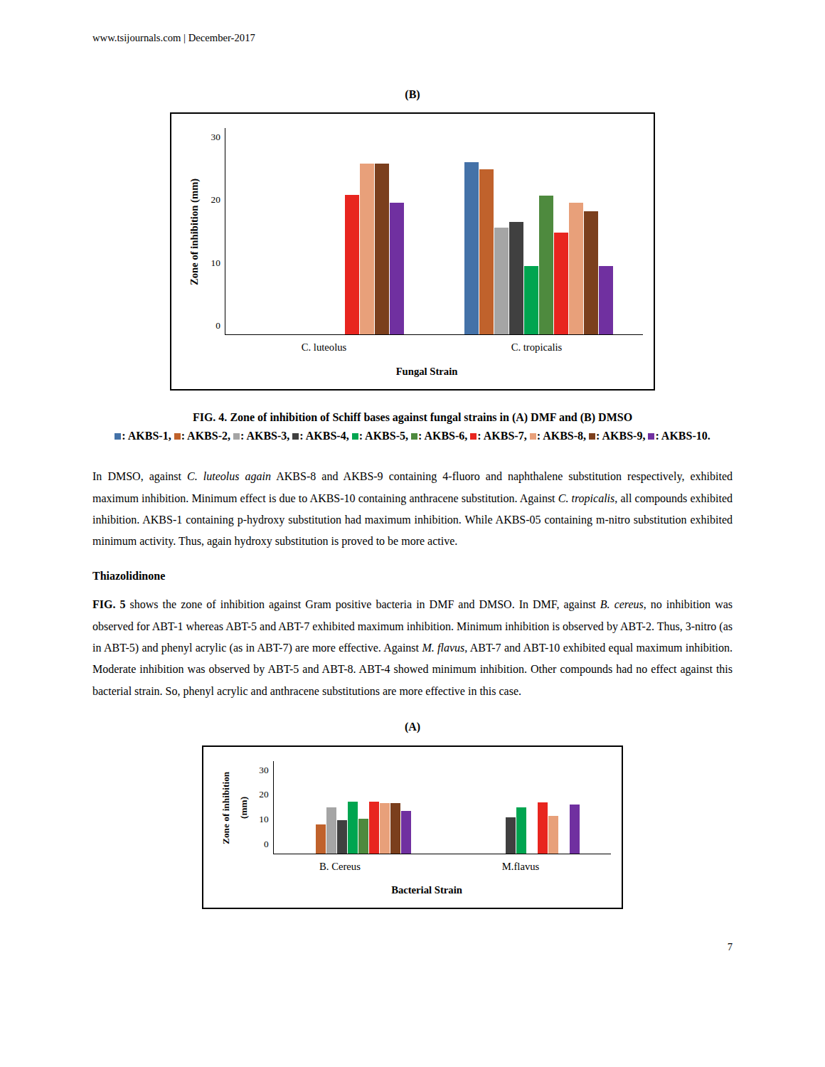www.tsijournals.com | December-2017
(B)
Zone of inhibition (mm)
30
20
10
0
C. luteolus
C. tropicalis
Fungal Strain
FIG. 4. Zone of inhibition of Schiff bases against fungal strains in (A) DMF and (B) DMSO
: AKBS-1, : AKBS-2, : AKBS-3, : AKBS-4, : AKBS-5, : AKBS-6, : AKBS-7, : AKBS-8, : AKBS-9, : AKBS-10.
In DMSO, against C. luteolus again AKBS-8 and AKBS-9 containing 4-fluoro and naphthalene substitution respectively, exhibited maximum inhibition. Minimum effect is due to AKBS-10 containing anthracene substitution. Against C. tropicalis, all compounds exhibited inhibition. AKBS-1 containing p-hydroxy substitution had maximum inhibition. While AKBS-05 containing m-nitro substitution exhibited minimum activity. Thus, again hydroxy substitution is proved to be more active.
Thiazolidinone
FIG. 5 shows the zone of inhibition against Gram positive bacteria in DMF and DMSO. In DMF, against B. cereus, no inhibition was observed for ABT-1 whereas ABT-5 and ABT-7 exhibited maximum inhibition. Minimum inhibition is observed by ABT-2. Thus, 3-nitro (as in ABT-5) and phenyl acrylic (as in ABT-7) are more effective. Against M. flavus, ABT-7 and ABT-10 exhibited equal maximum inhibition. Moderate inhibition was observed by ABT-5 and ABT-8. ABT-4 showed minimum inhibition. Other compounds had no effect against this bacterial strain. So, phenyl acrylic and anthracene substitutions are more effective in this case.
(A)
Zone of inhibition
(mm)
30
20
10
0
B. Cereus
M.flavus
Bacterial Strain
7